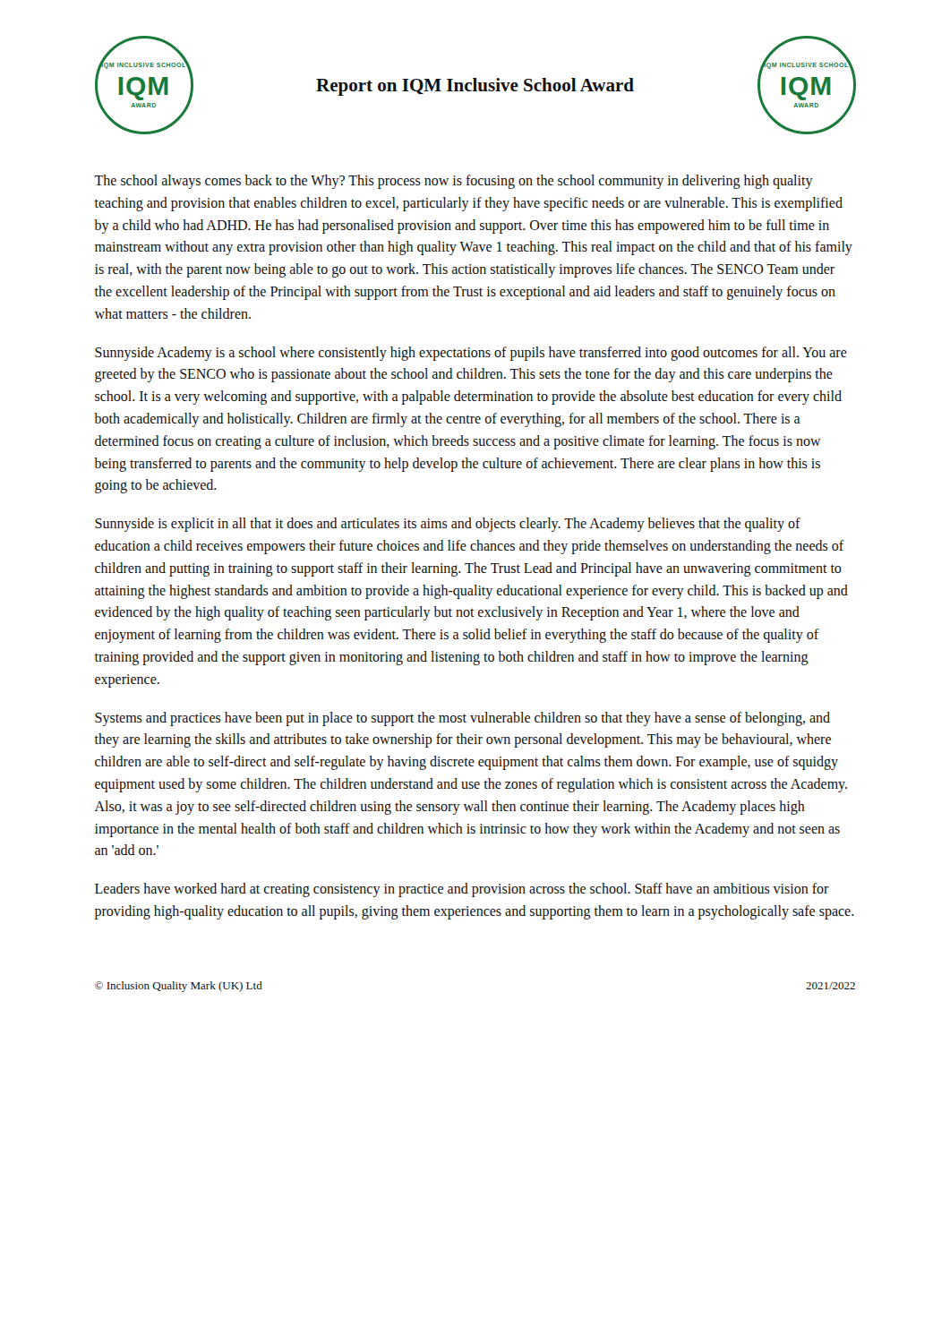IQM Inclusive School
IQM
Award
Report on IQM Inclusive School Award
IQM Inclusive School
IQM
Award
The school always comes back to the Why? This process now is focusing on the school community in delivering high quality teaching and provision that enables children to excel, particularly if they have specific needs or are vulnerable. This is exemplified by a child who had ADHD. He has had personalised provision and support. Over time this has empowered him to be full time in mainstream without any extra provision other than high quality Wave 1 teaching. This real impact on the child and that of his family is real, with the parent now being able to go out to work. This action statistically improves life chances. The SENCO Team under the excellent leadership of the Principal with support from the Trust is exceptional and aid leaders and staff to genuinely focus on what matters - the children.
Sunnyside Academy is a school where consistently high expectations of pupils have transferred into good outcomes for all. You are greeted by the SENCO who is passionate about the school and children. This sets the tone for the day and this care underpins the school. It is a very welcoming and supportive, with a palpable determination to provide the absolute best education for every child both academically and holistically. Children are firmly at the centre of everything, for all members of the school. There is a determined focus on creating a culture of inclusion, which breeds success and a positive climate for learning. The focus is now being transferred to parents and the community to help develop the culture of achievement. There are clear plans in how this is going to be achieved.
Sunnyside is explicit in all that it does and articulates its aims and objects clearly. The Academy believes that the quality of education a child receives empowers their future choices and life chances and they pride themselves on understanding the needs of children and putting in training to support staff in their learning. The Trust Lead and Principal have an unwavering commitment to attaining the highest standards and ambition to provide a high-quality educational experience for every child. This is backed up and evidenced by the high quality of teaching seen particularly but not exclusively in Reception and Year 1, where the love and enjoyment of learning from the children was evident. There is a solid belief in everything the staff do because of the quality of training provided and the support given in monitoring and listening to both children and staff in how to improve the learning experience.
Systems and practices have been put in place to support the most vulnerable children so that they have a sense of belonging, and they are learning the skills and attributes to take ownership for their own personal development. This may be behavioural, where children are able to self-direct and self-regulate by having discrete equipment that calms them down. For example, use of squidgy equipment used by some children. The children understand and use the zones of regulation which is consistent across the Academy. Also, it was a joy to see self-directed children using the sensory wall then continue their learning. The Academy places high importance in the mental health of both staff and children which is intrinsic to how they work within the Academy and not seen as an 'add on.'
Leaders have worked hard at creating consistency in practice and provision across the school. Staff have an ambitious vision for providing high-quality education to all pupils, giving them experiences and supporting them to learn in a psychologically safe space.
© Inclusion Quality Mark (UK) Ltd 2021/2022